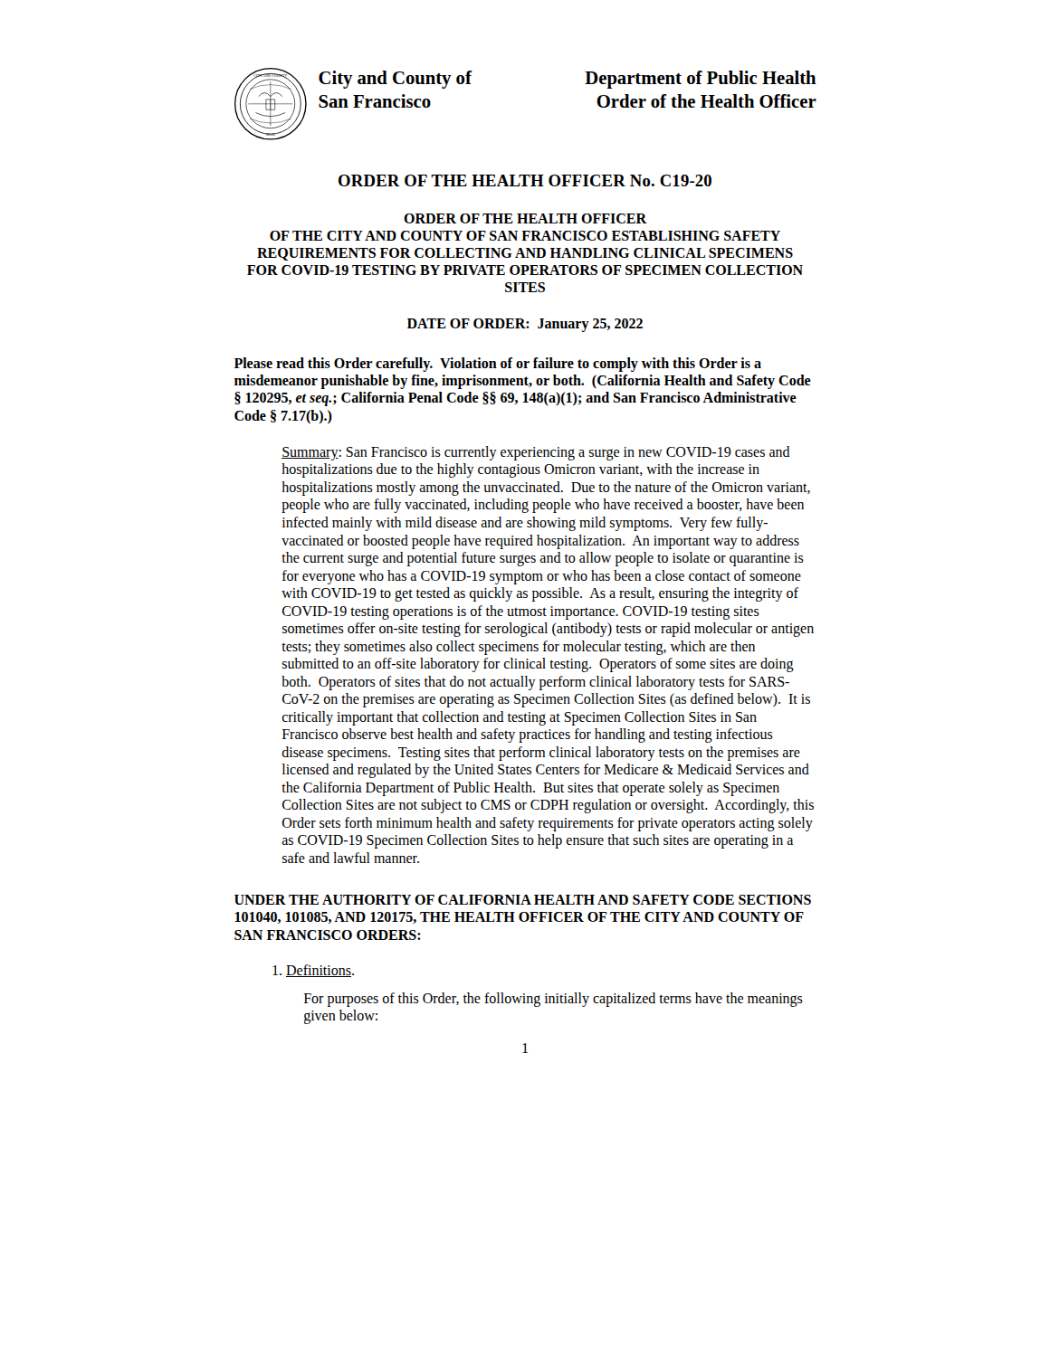CITY AND COUNTY SEAL
City and County of
San Francisco
Department of Public Health
Order of the Health Officer
ORDER OF THE HEALTH OFFICER No. C19-20
ORDER OF THE HEALTH OFFICER
OF THE CITY AND COUNTY OF SAN FRANCISCO ESTABLISHING SAFETY
REQUIREMENTS FOR COLLECTING AND HANDLING CLINICAL SPECIMENS
FOR COVID-19 TESTING BY PRIVATE OPERATORS OF SPECIMEN COLLECTION
SITES
DATE OF ORDER: January 25, 2022
Please read this Order carefully. Violation of or failure to comply with this Order is a misdemeanor punishable by fine, imprisonment, or both. (California Health and Safety Code § 120295, et seq.; California Penal Code §§ 69, 148(a)(1); and San Francisco Administrative Code § 7.17(b).)
Summary: San Francisco is currently experiencing a surge in new COVID-19 cases and hospitalizations due to the highly contagious Omicron variant, with the increase in hospitalizations mostly among the unvaccinated. Due to the nature of the Omicron variant, people who are fully vaccinated, including people who have received a booster, have been infected mainly with mild disease and are showing mild symptoms. Very few fully-vaccinated or boosted people have required hospitalization. An important way to address the current surge and potential future surges and to allow people to isolate or quarantine is for everyone who has a COVID-19 symptom or who has been a close contact of someone with COVID-19 to get tested as quickly as possible. As a result, ensuring the integrity of COVID-19 testing operations is of the utmost importance. COVID-19 testing sites sometimes offer on-site testing for serological (antibody) tests or rapid molecular or antigen tests; they sometimes also collect specimens for molecular testing, which are then submitted to an off-site laboratory for clinical testing. Operators of some sites are doing both. Operators of sites that do not actually perform clinical laboratory tests for SARS-CoV-2 on the premises are operating as Specimen Collection Sites (as defined below). It is critically important that collection and testing at Specimen Collection Sites in San Francisco observe best health and safety practices for handling and testing infectious disease specimens. Testing sites that perform clinical laboratory tests on the premises are licensed and regulated by the United States Centers for Medicare & Medicaid Services and the California Department of Public Health. But sites that operate solely as Specimen Collection Sites are not subject to CMS or CDPH regulation or oversight. Accordingly, this Order sets forth minimum health and safety requirements for private operators acting solely as COVID-19 Specimen Collection Sites to help ensure that such sites are operating in a safe and lawful manner.
UNDER THE AUTHORITY OF CALIFORNIA HEALTH AND SAFETY CODE SECTIONS 101040, 101085, AND 120175, THE HEALTH OFFICER OF THE CITY AND COUNTY OF SAN FRANCISCO ORDERS:
Definitions.
For purposes of this Order, the following initially capitalized terms have the meanings given below:
1